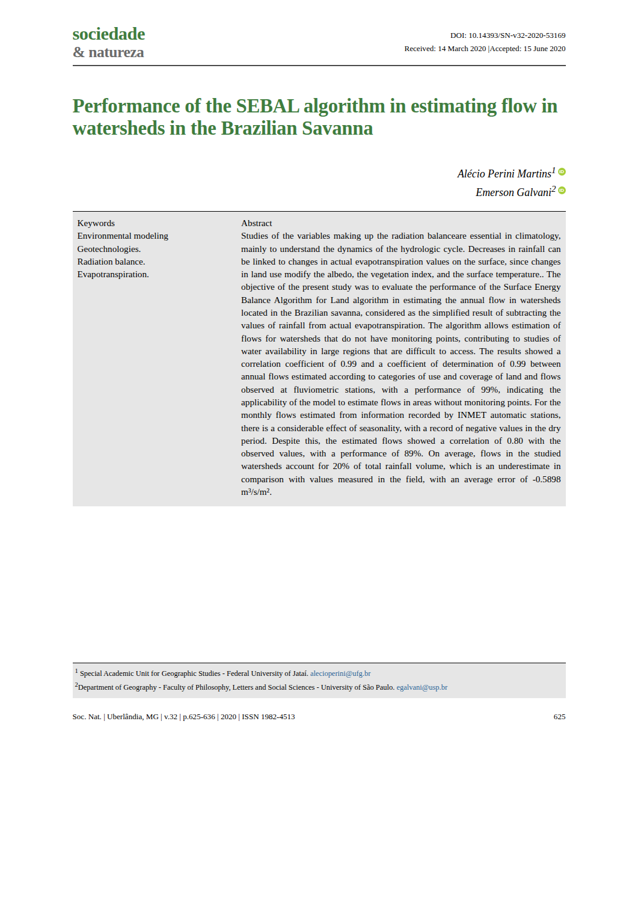sociedade
& natureza
DOI: 10.14393/SN-v32-2020-53169
Received: 14 March 2020 |Accepted: 15 June 2020
Performance of the SEBAL algorithm in estimating flow in watersheds in the Brazilian Savanna
Alécio Perini Martins1 iD
Emerson Galvani2 iD
Keywords
Environmental modeling
Geotechnologies.
Radiation balance.
Evapotranspiration.
Abstract
Studies of the variables making up the radiation balanceare essential in climatology, mainly to understand the dynamics of the hydrologic cycle. Decreases in rainfall can be linked to changes in actual evapotranspiration values on the surface, since changes in land use modify the albedo, the vegetation index, and the surface temperature.. The objective of the present study was to evaluate the performance of the Surface Energy Balance Algorithm for Land algorithm in estimating the annual flow in watersheds located in the Brazilian savanna, considered as the simplified result of subtracting the values of rainfall from actual evapotranspiration. The algorithm allows estimation of flows for watersheds that do not have monitoring points, contributing to studies of water availability in large regions that are difficult to access. The results showed a correlation coefficient of 0.99 and a coefficient of determination of 0.99 between annual flows estimated according to categories of use and coverage of land and flows observed at fluviometric stations, with a performance of 99%, indicating the applicability of the model to estimate flows in areas without monitoring points. For the monthly flows estimated from information recorded by INMET automatic stations, there is a considerable effect of seasonality, with a record of negative values in the dry period. Despite this, the estimated flows showed a correlation of 0.80 with the observed values, with a performance of 89%. On average, flows in the studied watersheds account for 20% of total rainfall volume, which is an underestimate in comparison with values measured in the field, with an average error of -0.5898 m³/s/m².
1 Special Academic Unit for Geographic Studies - Federal University of Jataí. alecioperini@ufg.br
2Department of Geography - Faculty of Philosophy, Letters and Social Sciences - University of São Paulo. egalvani@usp.br
Soc. Nat. | Uberlândia, MG | v.32 | p.625-636 | 2020 | ISSN 1982-4513 625